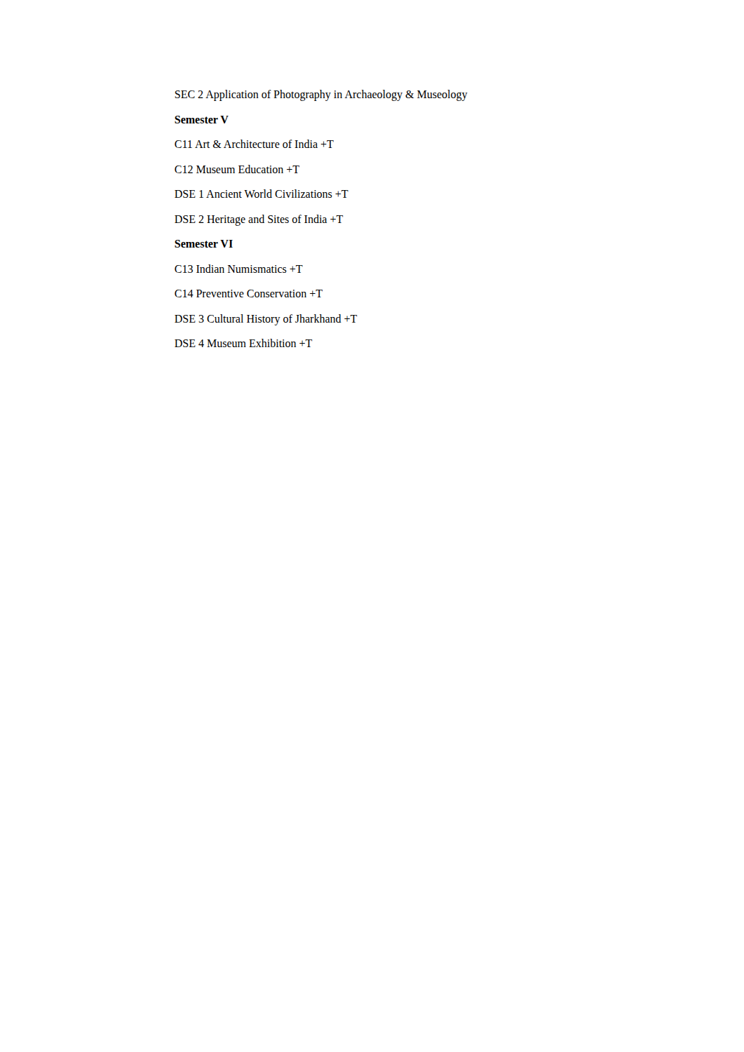SEC 2 Application of Photography in Archaeology & Museology
Semester V
C11 Art & Architecture of India +T
C12 Museum Education +T
DSE 1 Ancient World Civilizations +T
DSE 2 Heritage and Sites of India +T
Semester VI
C13 Indian Numismatics +T
C14 Preventive Conservation +T
DSE 3 Cultural History of Jharkhand +T
DSE 4 Museum Exhibition +T